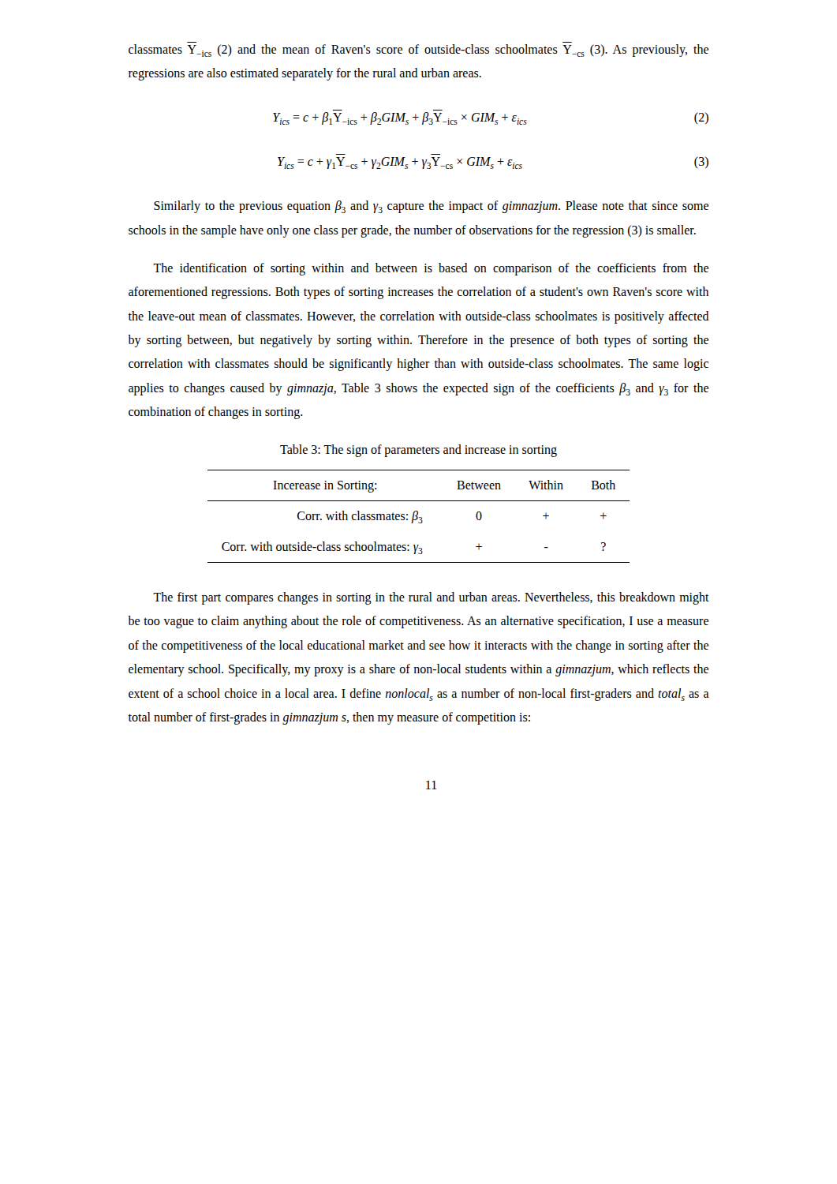classmates Y−ics (2) and the mean of Raven's score of outside-class schoolmates Y−cs (3). As previously, the regressions are also estimated separately for the rural and urban areas.
Yics = c + β1Y−ics + β2GIMs + β3Y−ics × GIMs + εics
(2)
Yics = c + γ1Y−cs + γ2GIMs + γ3Y−cs × GIMs + εics
(3)
Similarly to the previous equation β3 and γ3 capture the impact of gimnazjum. Please note that since some schools in the sample have only one class per grade, the number of observations for the regression (3) is smaller.
The identification of sorting within and between is based on comparison of the coefficients from the aforementioned regressions. Both types of sorting increases the correlation of a student's own Raven's score with the leave-out mean of classmates. However, the correlation with outside-class schoolmates is positively affected by sorting between, but negatively by sorting within. Therefore in the presence of both types of sorting the correlation with classmates should be significantly higher than with outside-class schoolmates. The same logic applies to changes caused by gimnazja, Table 3 shows the expected sign of the coefficients β3 and γ3 for the combination of changes in sorting.
Table 3: The sign of parameters and increase in sorting
| Incerease in Sorting: | Between | Within | Both |
| --- | --- | --- | --- |
| Corr. with classmates: β 3 | 0 | + | + |
| Corr. with outside-class schoolmates: γ 3 | + | - | ? |
The first part compares changes in sorting in the rural and urban areas. Nevertheless, this breakdown might be too vague to claim anything about the role of competitiveness. As an alternative specification, I use a measure of the competitiveness of the local educational market and see how it interacts with the change in sorting after the elementary school. Specifically, my proxy is a share of non-local students within a gimnazjum, which reflects the extent of a school choice in a local area. I define nonlocals as a number of non-local first-graders and totals as a total number of first-grades in gimnazjum s, then my measure of competition is:
11